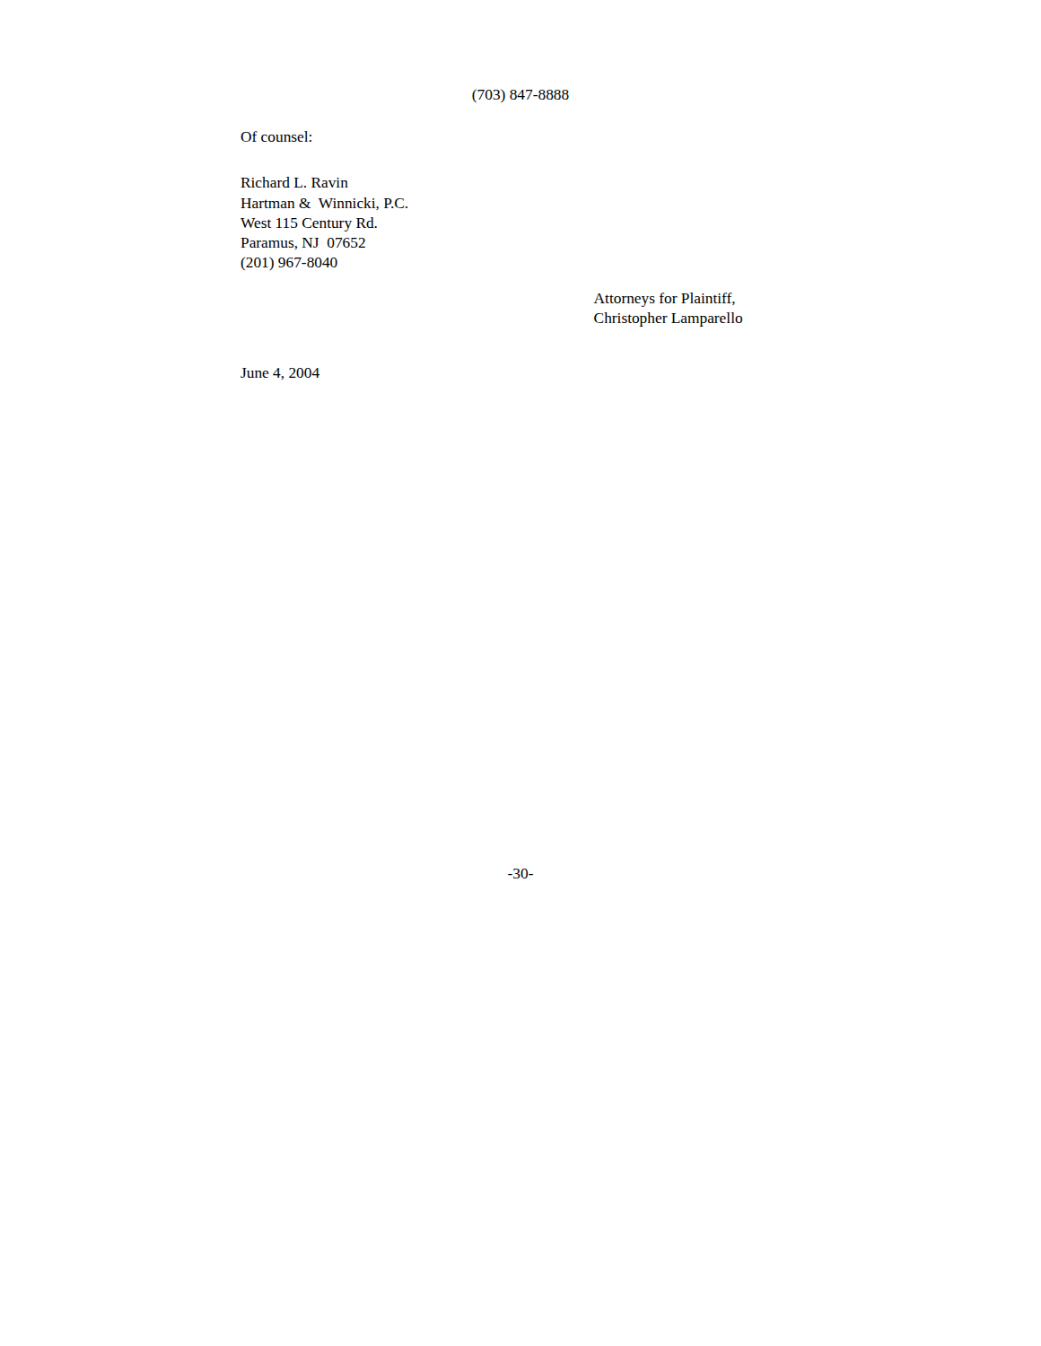(703) 847-8888
Of counsel:
Richard L. Ravin
Hartman & Winnicki, P.C.
West 115 Century Rd.
Paramus, NJ 07652
(201) 967-8040
Attorneys for Plaintiff,
Christopher Lamparello
June 4, 2004
-30-